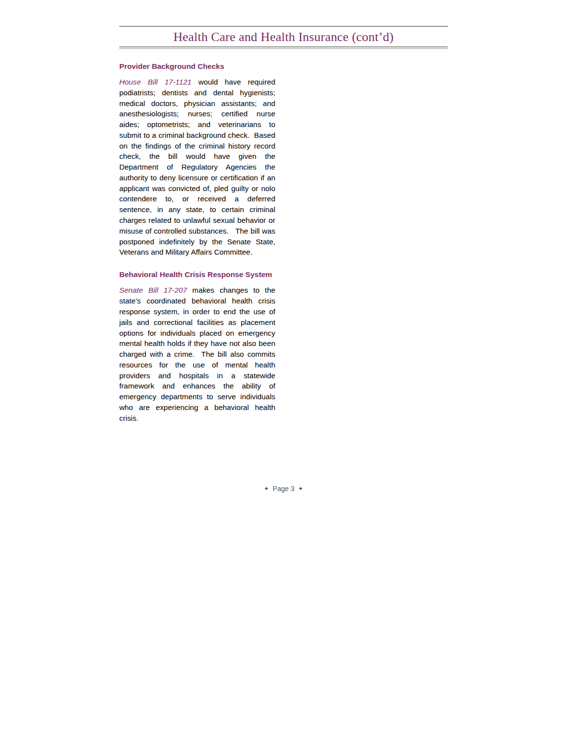Health Care and Health Insurance (cont’d)
Provider Background Checks
House Bill 17-1121 would have required podiatrists; dentists and dental hygienists; medical doctors, physician assistants; and anesthesiologists; nurses; certified nurse aides; optometrists; and veterinarians to submit to a criminal background check. Based on the findings of the criminal history record check, the bill would have given the Department of Regulatory Agencies the authority to deny licensure or certification if an applicant was convicted of, pled guilty or nolo contendere to, or received a deferred sentence, in any state, to certain criminal charges related to unlawful sexual behavior or misuse of controlled substances. The bill was postponed indefinitely by the Senate State, Veterans and Military Affairs Committee.
Behavioral Health Crisis Response System
Senate Bill 17-207 makes changes to the state’s coordinated behavioral health crisis response system, in order to end the use of jails and correctional facilities as placement options for individuals placed on emergency mental health holds if they have not also been charged with a crime. The bill also commits resources for the use of mental health providers and hospitals in a statewide framework and enhances the ability of emergency departments to serve individuals who are experiencing a behavioral health crisis.
✦ Page 3 ✦